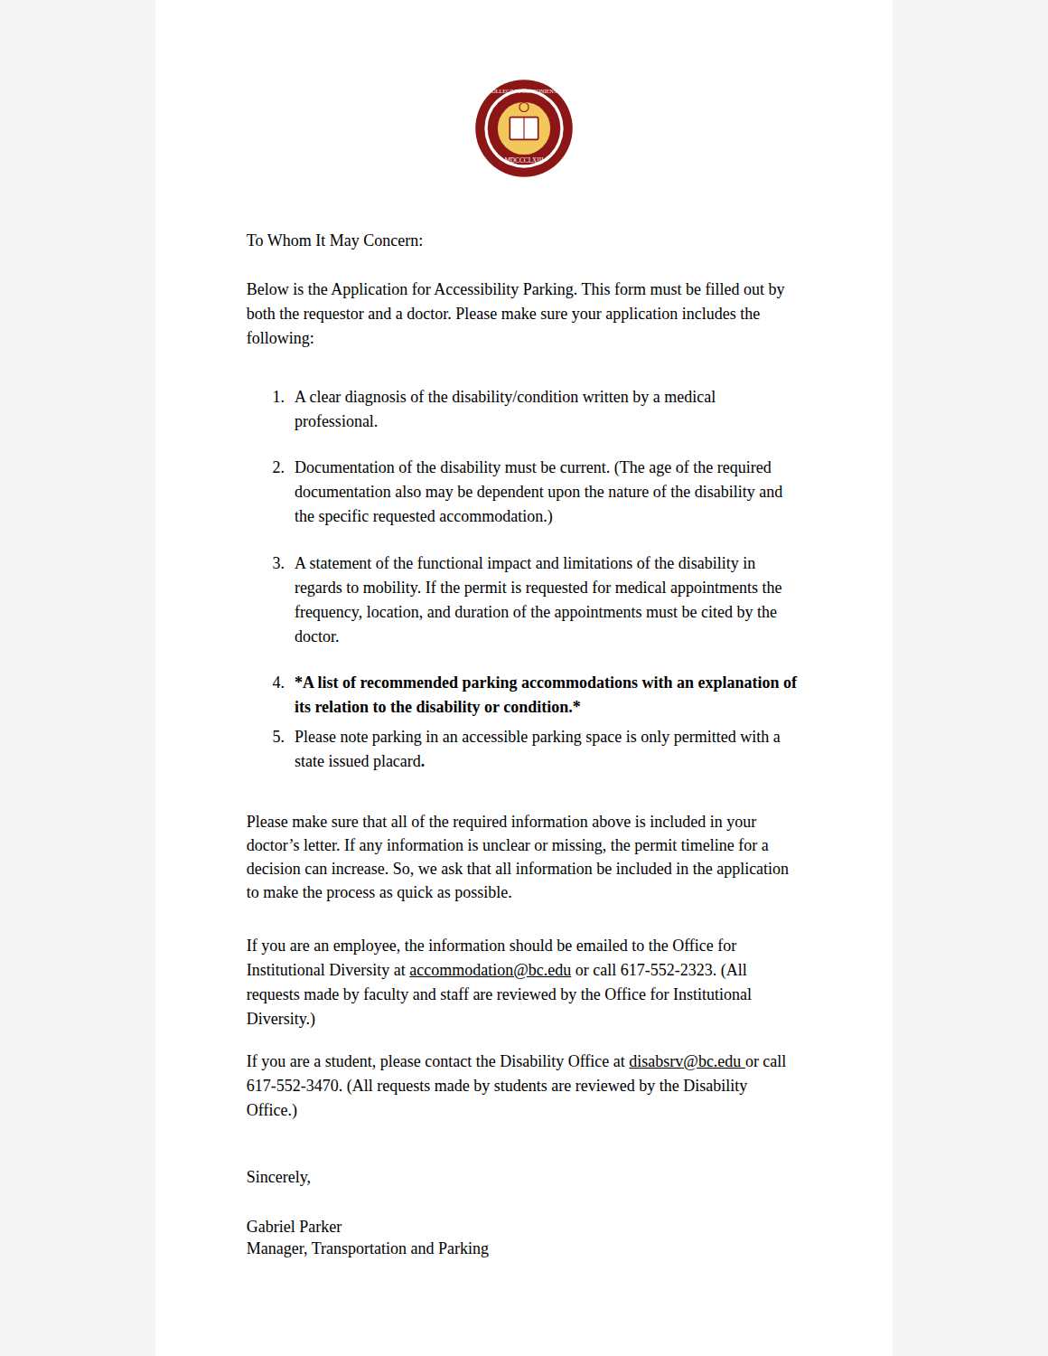To Whom It May Concern:
Below is the Application for Accessibility Parking. This form must be filled out by both the requestor and a doctor. Please make sure your application includes the following:
A clear diagnosis of the disability/condition written by a medical professional.
Documentation of the disability must be current. (The age of the required documentation also may be dependent upon the nature of the disability and the specific requested accommodation.)
A statement of the functional impact and limitations of the disability in regards to mobility. If the permit is requested for medical appointments the frequency, location, and duration of the appointments must be cited by the doctor.
*A list of recommended parking accommodations with an explanation of its relation to the disability or condition.*
Please note parking in an accessible parking space is only permitted with a state issued placard.
Please make sure that all of the required information above is included in your doctor’s letter. If any information is unclear or missing, the permit timeline for a decision can increase. So, we ask that all information be included in the application to make the process as quick as possible.
If you are an employee, the information should be emailed to the Office for Institutional Diversity at accommodation@bc.edu or call 617-552-2323. (All requests made by faculty and staff are reviewed by the Office for Institutional Diversity.)
If you are a student, please contact the Disability Office at disabsrv@bc.edu or call 617-552-3470. (All requests made by students are reviewed by the Disability Office.)
Sincerely,
Gabriel Parker Manager, Transportation and Parking